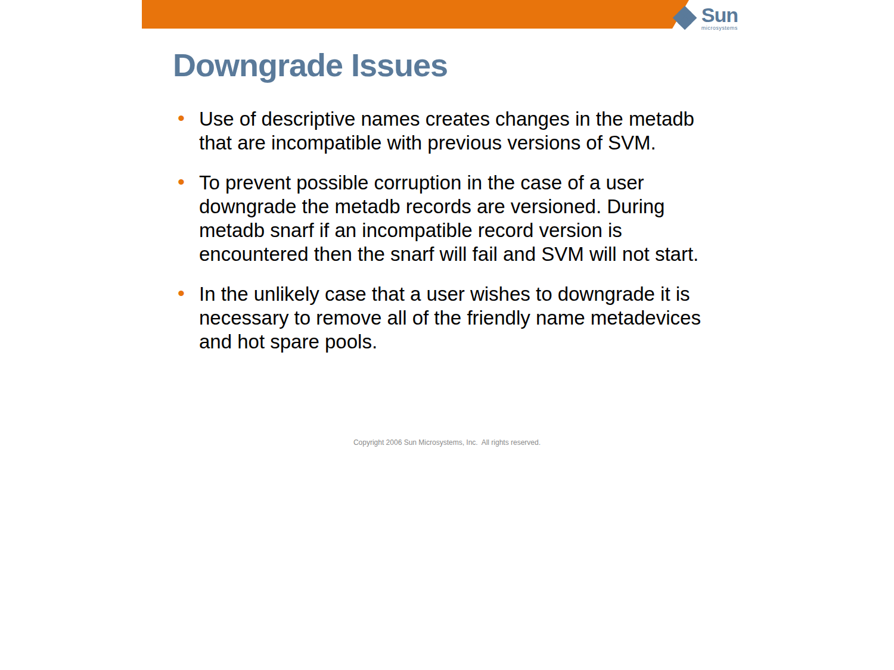Sun
microsystems
Downgrade Issues
Use of descriptive names creates changes in the metadb that are incompatible with previous versions of SVM.
To prevent possible corruption in the case of a user downgrade the metadb records are versioned. During metadb snarf if an incompatible record version is encountered then the snarf will fail and SVM will not start.
In the unlikely case that a user wishes to downgrade it is necessary to remove all of the friendly name metadevices and hot spare pools.
Copyright 2006 Sun Microsystems, Inc. All rights reserved.